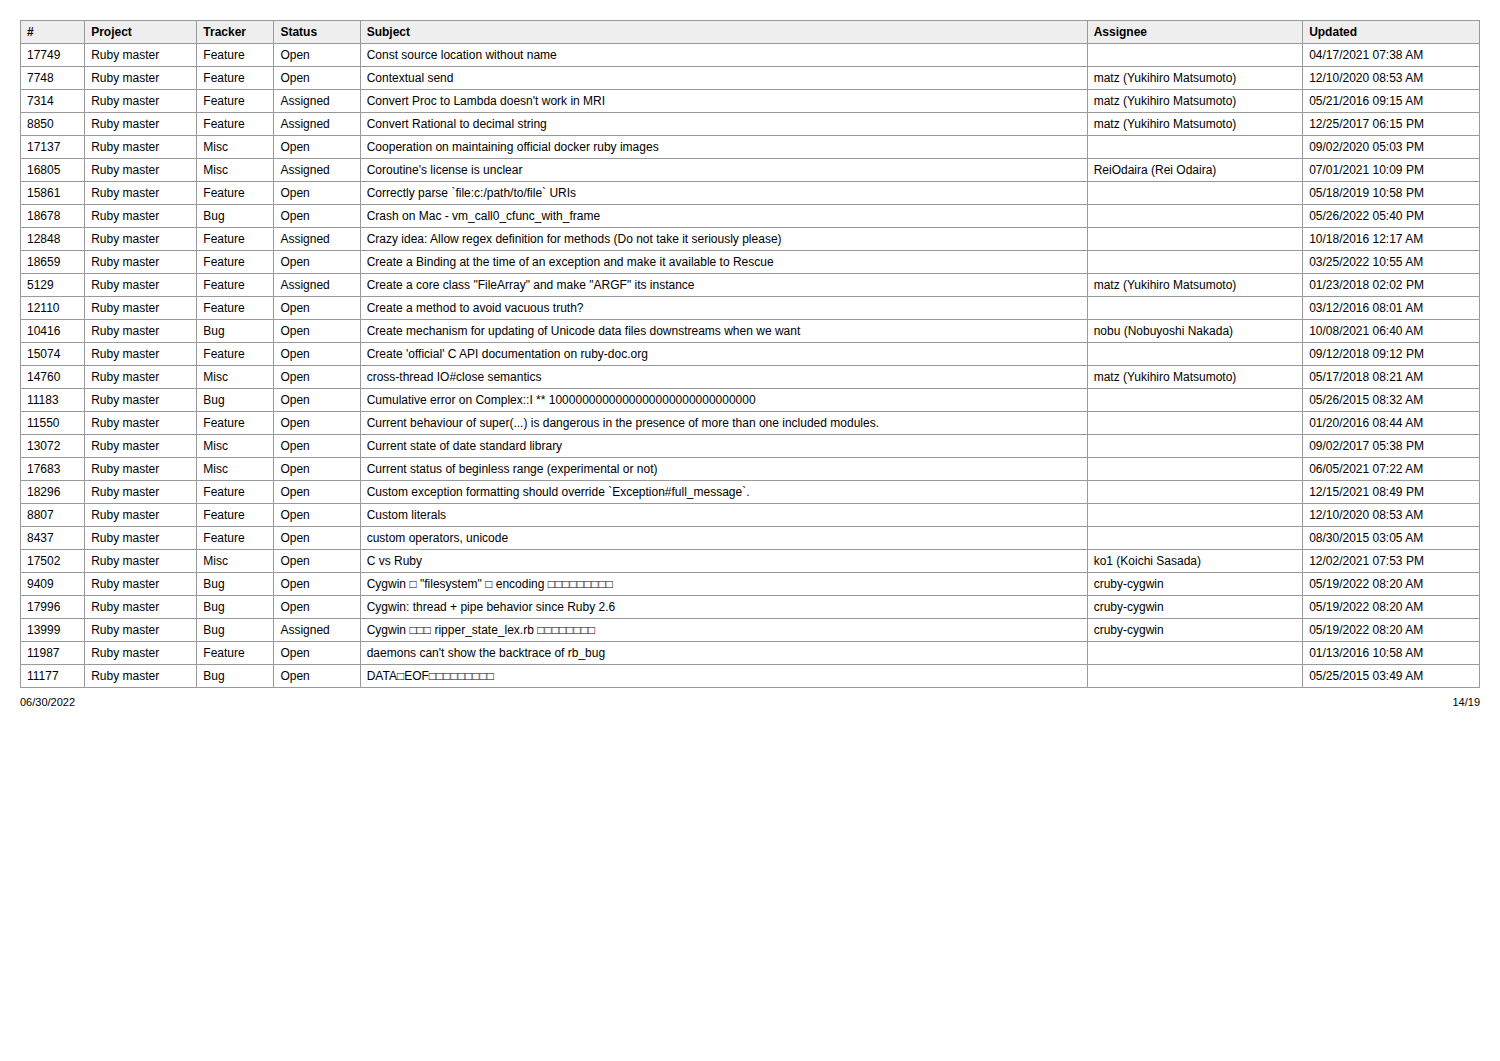| # | Project | Tracker | Status | Subject | Assignee | Updated |
| --- | --- | --- | --- | --- | --- | --- |
| 17749 | Ruby master | Feature | Open | Const source location without name | | 04/17/2021 07:38 AM |
| 7748 | Ruby master | Feature | Open | Contextual send | matz (Yukihiro Matsumoto) | 12/10/2020 08:53 AM |
| 7314 | Ruby master | Feature | Assigned | Convert Proc to Lambda doesn't work in MRI | matz (Yukihiro Matsumoto) | 05/21/2016 09:15 AM |
| 8850 | Ruby master | Feature | Assigned | Convert Rational to decimal string | matz (Yukihiro Matsumoto) | 12/25/2017 06:15 PM |
| 17137 | Ruby master | Misc | Open | Cooperation on maintaining official docker ruby images | | 09/02/2020 05:03 PM |
| 16805 | Ruby master | Misc | Assigned | Coroutine's license is unclear | ReiOdaira (Rei Odaira) | 07/01/2021 10:09 PM |
| 15861 | Ruby master | Feature | Open | Correctly parse `file:c:/path/to/file` URIs | | 05/18/2019 10:58 PM |
| 18678 | Ruby master | Bug | Open | Crash on Mac - vm_call0_cfunc_with_frame | | 05/26/2022 05:40 PM |
| 12848 | Ruby master | Feature | Assigned | Crazy idea: Allow regex definition for methods (Do not take it seriously please) | | 10/18/2016 12:17 AM |
| 18659 | Ruby master | Feature | Open | Create a Binding at the time of an exception and make it available to Rescue | | 03/25/2022 10:55 AM |
| 5129 | Ruby master | Feature | Assigned | Create a core class "FileArray" and make "ARGF" its instance | matz (Yukihiro Matsumoto) | 01/23/2018 02:02 PM |
| 12110 | Ruby master | Feature | Open | Create a method to avoid vacuous truth? | | 03/12/2016 08:01 AM |
| 10416 | Ruby master | Bug | Open | Create mechanism for updating of Unicode data files downstreams when we want | nobu (Nobuyoshi Nakada) | 10/08/2021 06:40 AM |
| 15074 | Ruby master | Feature | Open | Create 'official' C API documentation on ruby-doc.org | | 09/12/2018 09:12 PM |
| 14760 | Ruby master | Misc | Open | cross-thread IO#close semantics | matz (Yukihiro Matsumoto) | 05/17/2018 08:21 AM |
| 11183 | Ruby master | Bug | Open | Cumulative error on Complex::I ** 1000000000000000000000000000000 | | 05/26/2015 08:32 AM |
| 11550 | Ruby master | Feature | Open | Current behaviour of super(...) is dangerous in the presence of more than one included modules. | | 01/20/2016 08:44 AM |
| 13072 | Ruby master | Misc | Open | Current state of date standard library | | 09/02/2017 05:38 PM |
| 17683 | Ruby master | Misc | Open | Current status of beginless range (experimental or not) | | 06/05/2021 07:22 AM |
| 18296 | Ruby master | Feature | Open | Custom exception formatting should override `Exception#full_message`. | | 12/15/2021 08:49 PM |
| 8807 | Ruby master | Feature | Open | Custom literals | | 12/10/2020 08:53 AM |
| 8437 | Ruby master | Feature | Open | custom operators, unicode | | 08/30/2015 03:05 AM |
| 17502 | Ruby master | Misc | Open | C vs Ruby | ko1 (Koichi Sasada) | 12/02/2021 07:53 PM |
| 9409 | Ruby master | Bug | Open | Cygwin □ "filesystem" □ encoding □□□□□□□□□ | cruby-cygwin | 05/19/2022 08:20 AM |
| 17996 | Ruby master | Bug | Open | Cygwin: thread + pipe behavior since Ruby 2.6 | cruby-cygwin | 05/19/2022 08:20 AM |
| 13999 | Ruby master | Bug | Assigned | Cygwin □□□ ripper_state_lex.rb □□□□□□□□ | cruby-cygwin | 05/19/2022 08:20 AM |
| 11987 | Ruby master | Feature | Open | daemons can't show the backtrace of rb_bug | | 01/13/2016 10:58 AM |
| 11177 | Ruby master | Bug | Open | DATA □ EOF □□□□□□□□□ | | 05/25/2015 03:49 AM |
06/30/2022 14/19